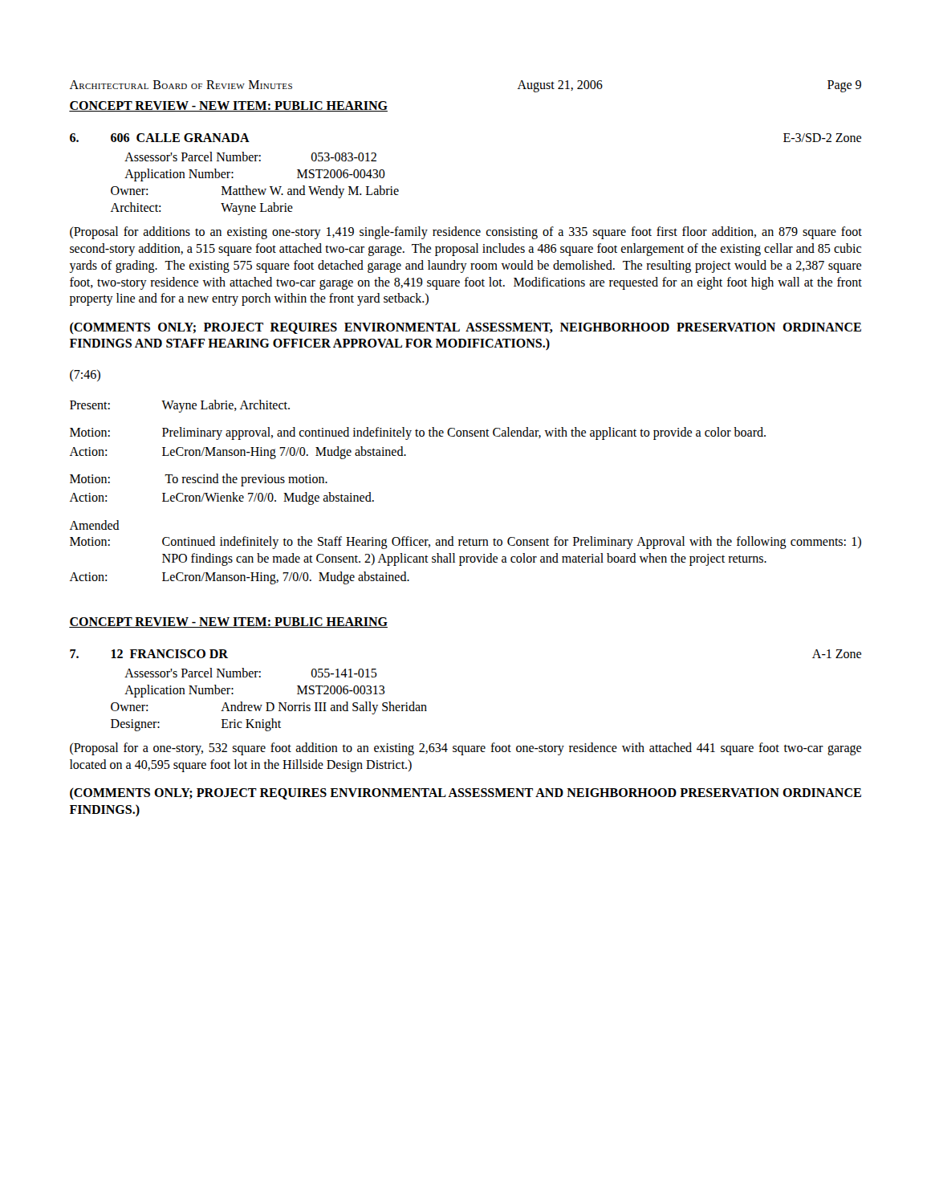Architectural Board of Review Minutes August 21, 2006 Page 9
CONCEPT REVIEW - NEW ITEM: PUBLIC HEARING
6. 606 CALLE GRANADA E-3/SD-2 Zone
Assessor's Parcel Number: 053-083-012
Application Number: MST2006-00430
Owner: Matthew W. and Wendy M. Labrie
Architect: Wayne Labrie
(Proposal for additions to an existing one-story 1,419 single-family residence consisting of a 335 square foot first floor addition, an 879 square foot second-story addition, a 515 square foot attached two-car garage. The proposal includes a 486 square foot enlargement of the existing cellar and 85 cubic yards of grading. The existing 575 square foot detached garage and laundry room would be demolished. The resulting project would be a 2,387 square foot, two-story residence with attached two-car garage on the 8,419 square foot lot. Modifications are requested for an eight foot high wall at the front property line and for a new entry porch within the front yard setback.)
(COMMENTS ONLY; PROJECT REQUIRES ENVIRONMENTAL ASSESSMENT, NEIGHBORHOOD PRESERVATION ORDINANCE FINDINGS AND STAFF HEARING OFFICER APPROVAL FOR MODIFICATIONS.)
(7:46)
Present: Wayne Labrie, Architect.
Motion: Preliminary approval, and continued indefinitely to the Consent Calendar, with the applicant to provide a color board.
Action: LeCron/Manson-Hing 7/0/0. Mudge abstained.
Motion: To rescind the previous motion.
Action: LeCron/Wienke 7/0/0. Mudge abstained.
Amended
Motion: Continued indefinitely to the Staff Hearing Officer, and return to Consent for Preliminary Approval with the following comments: 1) NPO findings can be made at Consent. 2) Applicant shall provide a color and material board when the project returns.
Action: LeCron/Manson-Hing, 7/0/0. Mudge abstained.
CONCEPT REVIEW - NEW ITEM: PUBLIC HEARING
7. 12 FRANCISCO DR A-1 Zone
Assessor's Parcel Number: 055-141-015
Application Number: MST2006-00313
Owner: Andrew D Norris III and Sally Sheridan
Designer: Eric Knight
(Proposal for a one-story, 532 square foot addition to an existing 2,634 square foot one-story residence with attached 441 square foot two-car garage located on a 40,595 square foot lot in the Hillside Design District.)
(COMMENTS ONLY; PROJECT REQUIRES ENVIRONMENTAL ASSESSMENT AND NEIGHBORHOOD PRESERVATION ORDINANCE FINDINGS.)